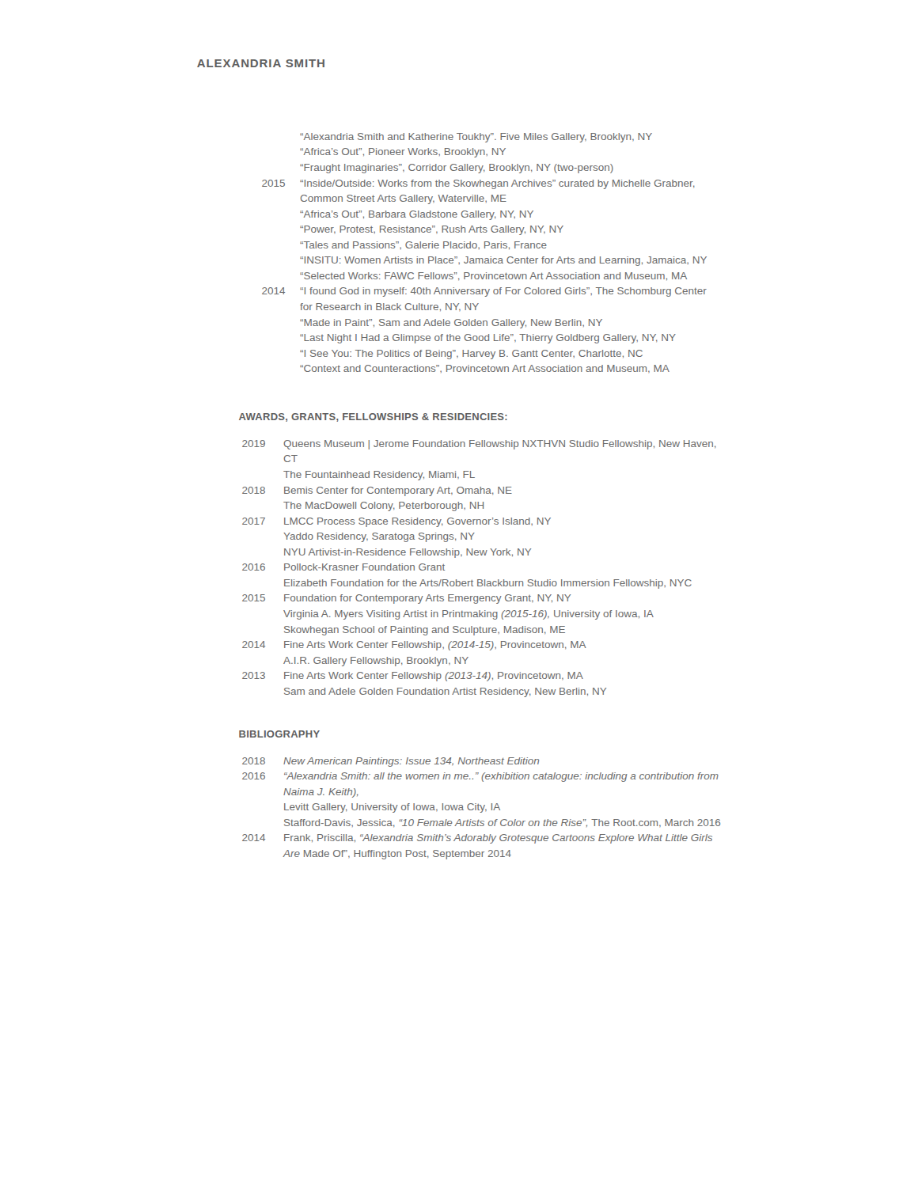ALEXANDRIA SMITH
| | “Alexandria Smith and Katherine Toukhy”. Five Miles Gallery, Brooklyn, NY |
| | “Africa’s Out”, Pioneer Works, Brooklyn, NY |
| | “Fraught Imaginaries”, Corridor Gallery, Brooklyn, NY (two-person) |
| 2015 | “Inside/Outside: Works from the Skowhegan Archives” curated by Michelle Grabner, Common Street Arts Gallery, Waterville, ME |
| | “Africa’s Out”, Barbara Gladstone Gallery, NY, NY |
| | “Power, Protest, Resistance”, Rush Arts Gallery, NY, NY |
| | “Tales and Passions”, Galerie Placido, Paris, France |
| | “INSITU: Women Artists in Place”, Jamaica Center for Arts and Learning, Jamaica, NY |
| | “Selected Works: FAWC Fellows”, Provincetown Art Association and Museum, MA |
| 2014 | “I found God in myself: 40th Anniversary of For Colored Girls”, The Schomburg Center for Research in Black Culture, NY, NY |
| | “Made in Paint”, Sam and Adele Golden Gallery, New Berlin, NY |
| | “Last Night I Had a Glimpse of the Good Life”, Thierry Goldberg Gallery, NY, NY |
| | “I See You: The Politics of Being”, Harvey B. Gantt Center, Charlotte, NC |
| | “Context and Counteractions”, Provincetown Art Association and Museum, MA |
AWARDS, GRANTS, FELLOWSHIPS & RESIDENCIES:
| 2019 | Queens Museum / Jerome Foundation Fellowship NXTHVN Studio Fellowship, New Haven, CT |
| | The Fountainhead Residency, Miami, FL |
| 2018 | Bemis Center for Contemporary Art, Omaha, NE |
| | The MacDowell Colony, Peterborough, NH |
| 2017 | LMCC Process Space Residency, Governor’s Island, NY |
| | Yaddo Residency, Saratoga Springs, NY |
| | NYU Artivist-in-Residence Fellowship, New York, NY |
| 2016 | Pollock-Krasner Foundation Grant |
| | Elizabeth Foundation for the Arts/Robert Blackburn Studio Immersion Fellowship, NYC |
| 2015 | Foundation for Contemporary Arts Emergency Grant, NY, NY |
| | Virginia A. Myers Visiting Artist in Printmaking (2015-16), University of Iowa, IA |
| | Skowhegan School of Painting and Sculpture, Madison, ME |
| 2014 | Fine Arts Work Center Fellowship, (2014-15) , Provincetown, MA |
| | A.I.R. Gallery Fellowship, Brooklyn, NY |
| 2013 | Fine Arts Work Center Fellowship (2013-14) , Provincetown, MA |
| | Sam and Adele Golden Foundation Artist Residency, New Berlin, NY |
BIBLIOGRAPHY
| 2018 | New American Paintings: Issue 134, Northeast Edition |
| 2016 | “Alexandria Smith: all the women in me..” (exhibition catalogue: including a contribution from Naima J. Keith), |
| | Levitt Gallery, University of Iowa, Iowa City, IA |
| | Stafford-Davis, Jessica, “10 Female Artists of Color on the Rise”, The Root.com, March 2016 |
| 2014 | Frank, Priscilla, “Alexandria Smith’s Adorably Grotesque Cartoons Explore What Little Girls Are Made Of”, Huffington Post, September 2014 |